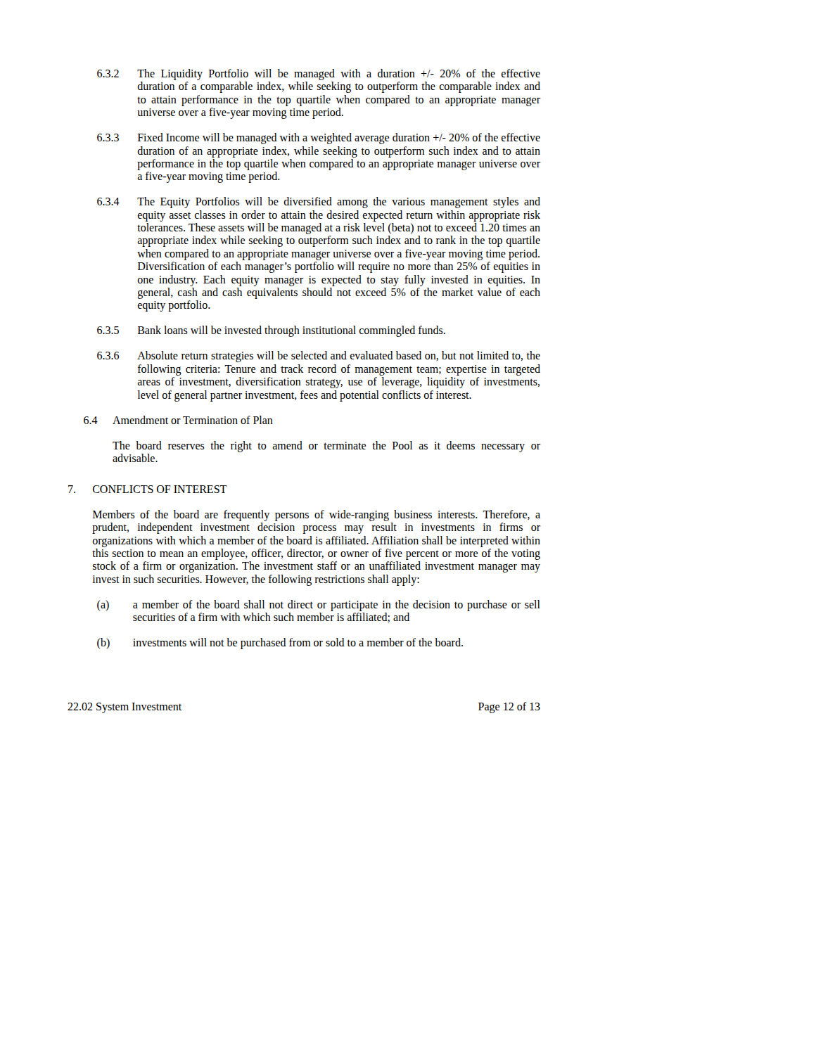6.3.2
The Liquidity Portfolio will be managed with a duration +/- 20% of the effective duration of a comparable index, while seeking to outperform the comparable index and to attain performance in the top quartile when compared to an appropriate manager universe over a five-year moving time period.
6.3.3
Fixed Income will be managed with a weighted average duration +/- 20% of the effective duration of an appropriate index, while seeking to outperform such index and to attain performance in the top quartile when compared to an appropriate manager universe over a five-year moving time period.
6.3.4
The Equity Portfolios will be diversified among the various management styles and equity asset classes in order to attain the desired expected return within appropriate risk tolerances. These assets will be managed at a risk level (beta) not to exceed 1.20 times an appropriate index while seeking to outperform such index and to rank in the top quartile when compared to an appropriate manager universe over a five-year moving time period. Diversification of each manager’s portfolio will require no more than 25% of equities in one industry. Each equity manager is expected to stay fully invested in equities. In general, cash and cash equivalents should not exceed 5% of the market value of each equity portfolio.
6.3.5
Bank loans will be invested through institutional commingled funds.
6.3.6
Absolute return strategies will be selected and evaluated based on, but not limited to, the following criteria: Tenure and track record of management team; expertise in targeted areas of investment, diversification strategy, use of leverage, liquidity of investments, level of general partner investment, fees and potential conflicts of interest.
6.4
Amendment or Termination of Plan
The board reserves the right to amend or terminate the Pool as it deems necessary or advisable.
7.
CONFLICTS OF INTEREST
Members of the board are frequently persons of wide-ranging business interests. Therefore, a prudent, independent investment decision process may result in investments in firms or organizations with which a member of the board is affiliated. Affiliation shall be interpreted within this section to mean an employee, officer, director, or owner of five percent or more of the voting stock of a firm or organization. The investment staff or an unaffiliated investment manager may invest in such securities. However, the following restrictions shall apply:
(a)
a member of the board shall not direct or participate in the decision to purchase or sell securities of a firm with which such member is affiliated; and
(b)
investments will not be purchased from or sold to a member of the board.
22.02 System Investment Page 12 of 13